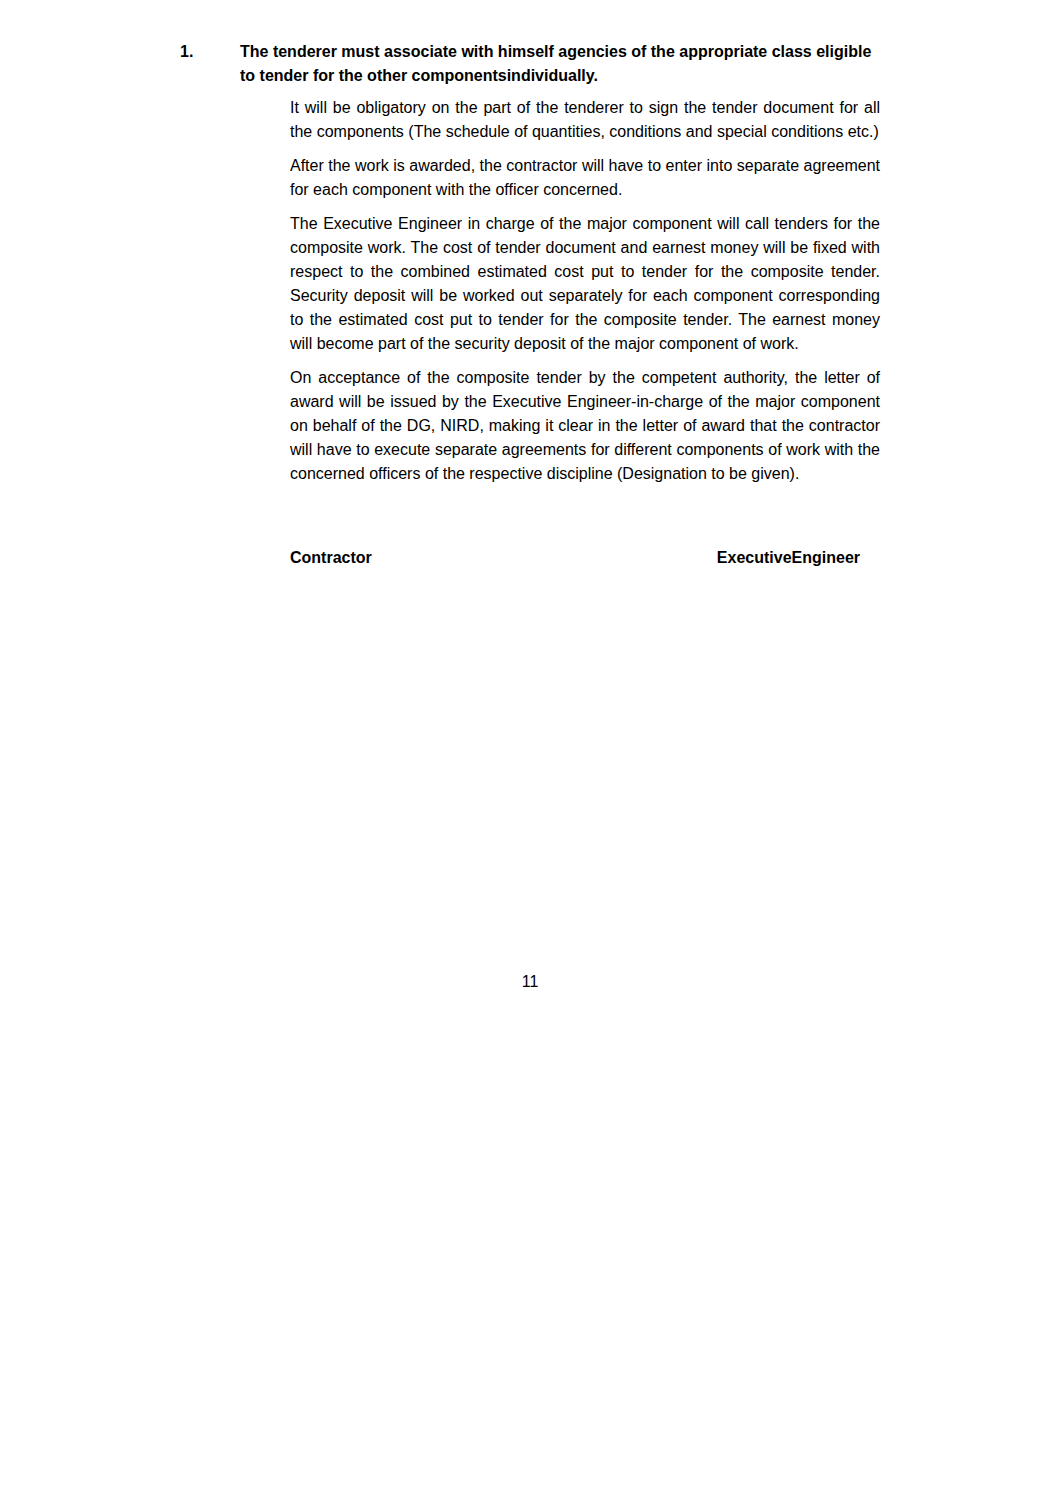1.
The tenderer must associate with himself agencies of the appropriate class eligible to tender for the other componentsindividually.
It will be obligatory on the part of the tenderer to sign the tender document for all the components (The schedule of quantities, conditions and special conditions etc.)
After the work is awarded, the contractor will have to enter into separate agreement for each component with the officer concerned.
The Executive Engineer in charge of the major component will call tenders for the composite work. The cost of tender document and earnest money will be fixed with respect to the combined estimated cost put to tender for the composite tender. Security deposit will be worked out separately for each component corresponding to the estimated cost put to tender for the composite tender. The earnest money will become part of the security deposit of the major component of work.
On acceptance of the composite tender by the competent authority, the letter of award will be issued by the Executive Engineer-in-charge of the major component on behalf of the DG, NIRD, making it clear in the letter of award that the contractor will have to execute separate agreements for different components of work with the concerned officers of the respective discipline (Designation to be given).
Contractor
ExecutiveEngineer
11